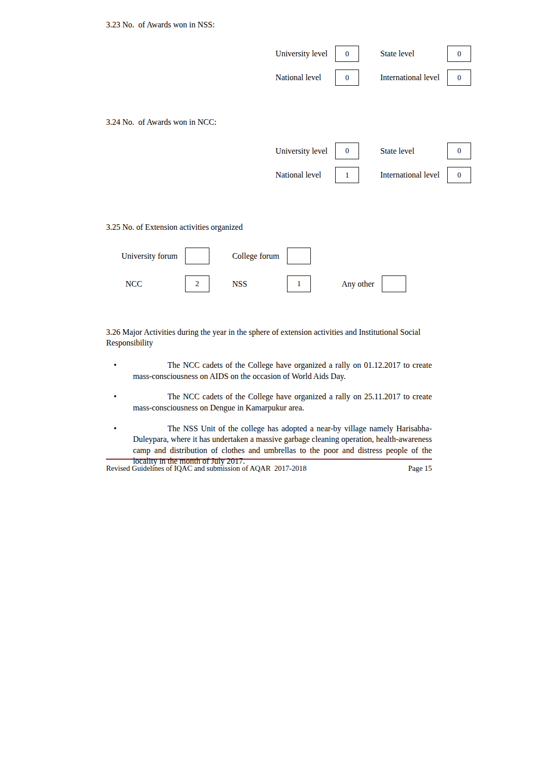3.23 No. of Awards won in NSS:
| University level | 0 | State level | 0 |
| National level | 0 | International level | 0 |
3.24 No. of Awards won in NCC:
| University level | 0 | State level | 0 |
| National level | 1 | International level | 0 |
3.25 No. of Extension activities organized
| University forum | | College forum | | | |
| NCC | 2 | NSS | 1 | Any other | |
3.26 Major Activities during the year in the sphere of extension activities and Institutional Social Responsibility
The NCC cadets of the College have organized a rally on 01.12.2017 to create mass-consciousness on AIDS on the occasion of World Aids Day.
The NCC cadets of the College have organized a rally on 25.11.2017 to create mass-consciousness on Dengue in Kamarpukur area.
The NSS Unit of the college has adopted a near-by village namely Harisabha-Duleypara, where it has undertaken a massive garbage cleaning operation, health-awareness camp and distribution of clothes and umbrellas to the poor and distress people of the locality in the month of July 2017.
Revised Guidelines of IQAC and submission of AQAR 2017-2018 Page 15